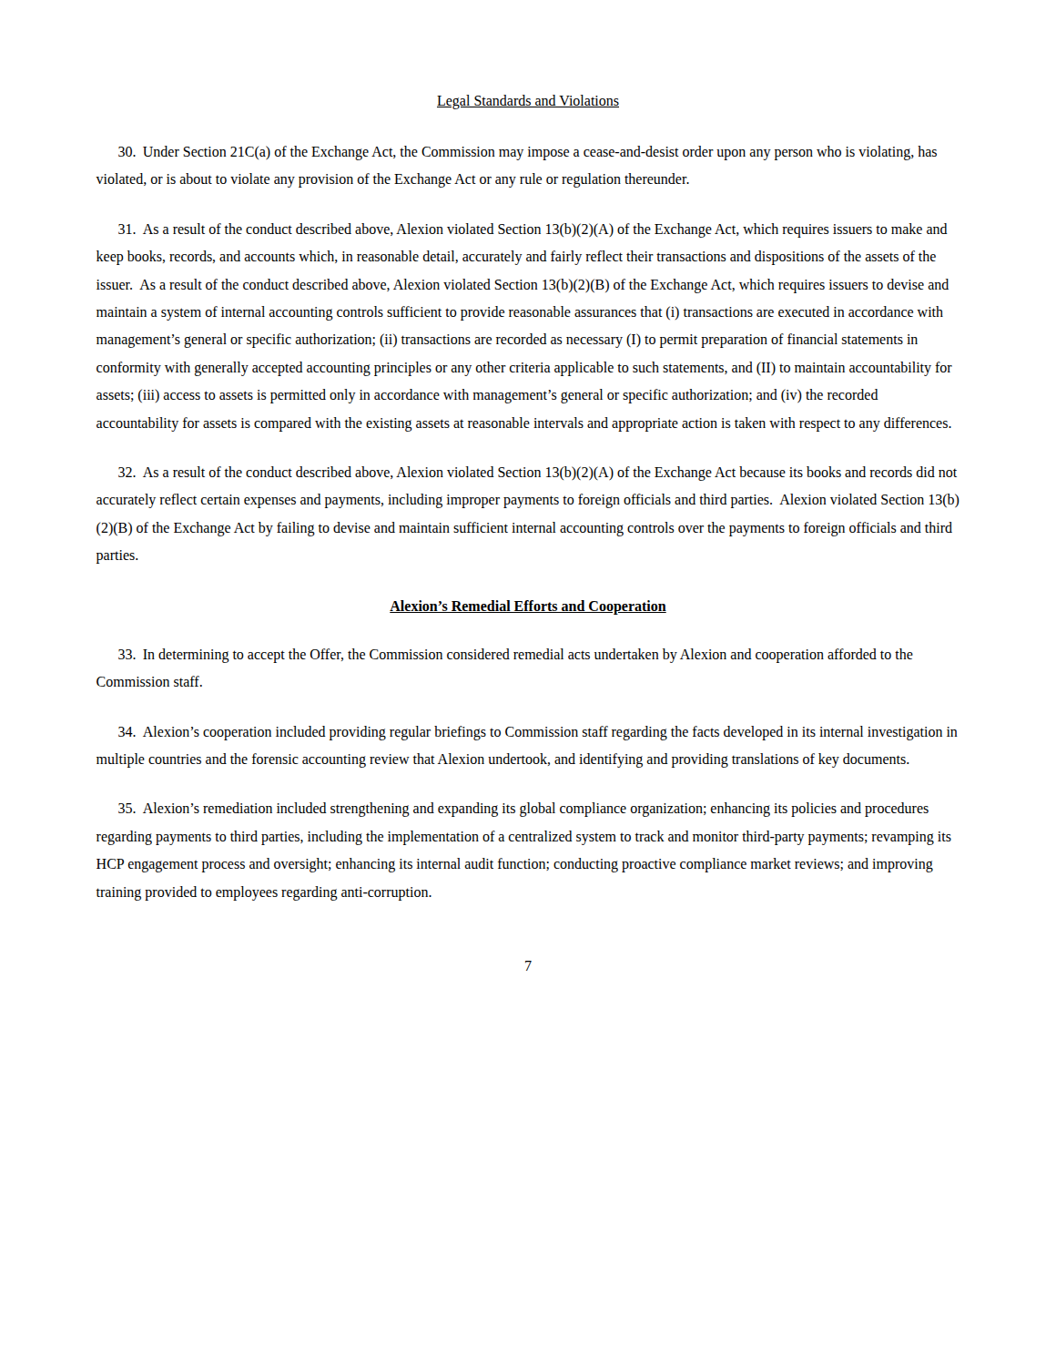Legal Standards and Violations
30. Under Section 21C(a) of the Exchange Act, the Commission may impose a cease-and-desist order upon any person who is violating, has violated, or is about to violate any provision of the Exchange Act or any rule or regulation thereunder.
31. As a result of the conduct described above, Alexion violated Section 13(b)(2)(A) of the Exchange Act, which requires issuers to make and keep books, records, and accounts which, in reasonable detail, accurately and fairly reflect their transactions and dispositions of the assets of the issuer. As a result of the conduct described above, Alexion violated Section 13(b)(2)(B) of the Exchange Act, which requires issuers to devise and maintain a system of internal accounting controls sufficient to provide reasonable assurances that (i) transactions are executed in accordance with management’s general or specific authorization; (ii) transactions are recorded as necessary (I) to permit preparation of financial statements in conformity with generally accepted accounting principles or any other criteria applicable to such statements, and (II) to maintain accountability for assets; (iii) access to assets is permitted only in accordance with management’s general or specific authorization; and (iv) the recorded accountability for assets is compared with the existing assets at reasonable intervals and appropriate action is taken with respect to any differences.
32. As a result of the conduct described above, Alexion violated Section 13(b)(2)(A) of the Exchange Act because its books and records did not accurately reflect certain expenses and payments, including improper payments to foreign officials and third parties. Alexion violated Section 13(b)(2)(B) of the Exchange Act by failing to devise and maintain sufficient internal accounting controls over the payments to foreign officials and third parties.
Alexion’s Remedial Efforts and Cooperation
33. In determining to accept the Offer, the Commission considered remedial acts undertaken by Alexion and cooperation afforded to the Commission staff.
34. Alexion’s cooperation included providing regular briefings to Commission staff regarding the facts developed in its internal investigation in multiple countries and the forensic accounting review that Alexion undertook, and identifying and providing translations of key documents.
35. Alexion’s remediation included strengthening and expanding its global compliance organization; enhancing its policies and procedures regarding payments to third parties, including the implementation of a centralized system to track and monitor third-party payments; revamping its HCP engagement process and oversight; enhancing its internal audit function; conducting proactive compliance market reviews; and improving training provided to employees regarding anti-corruption.
7